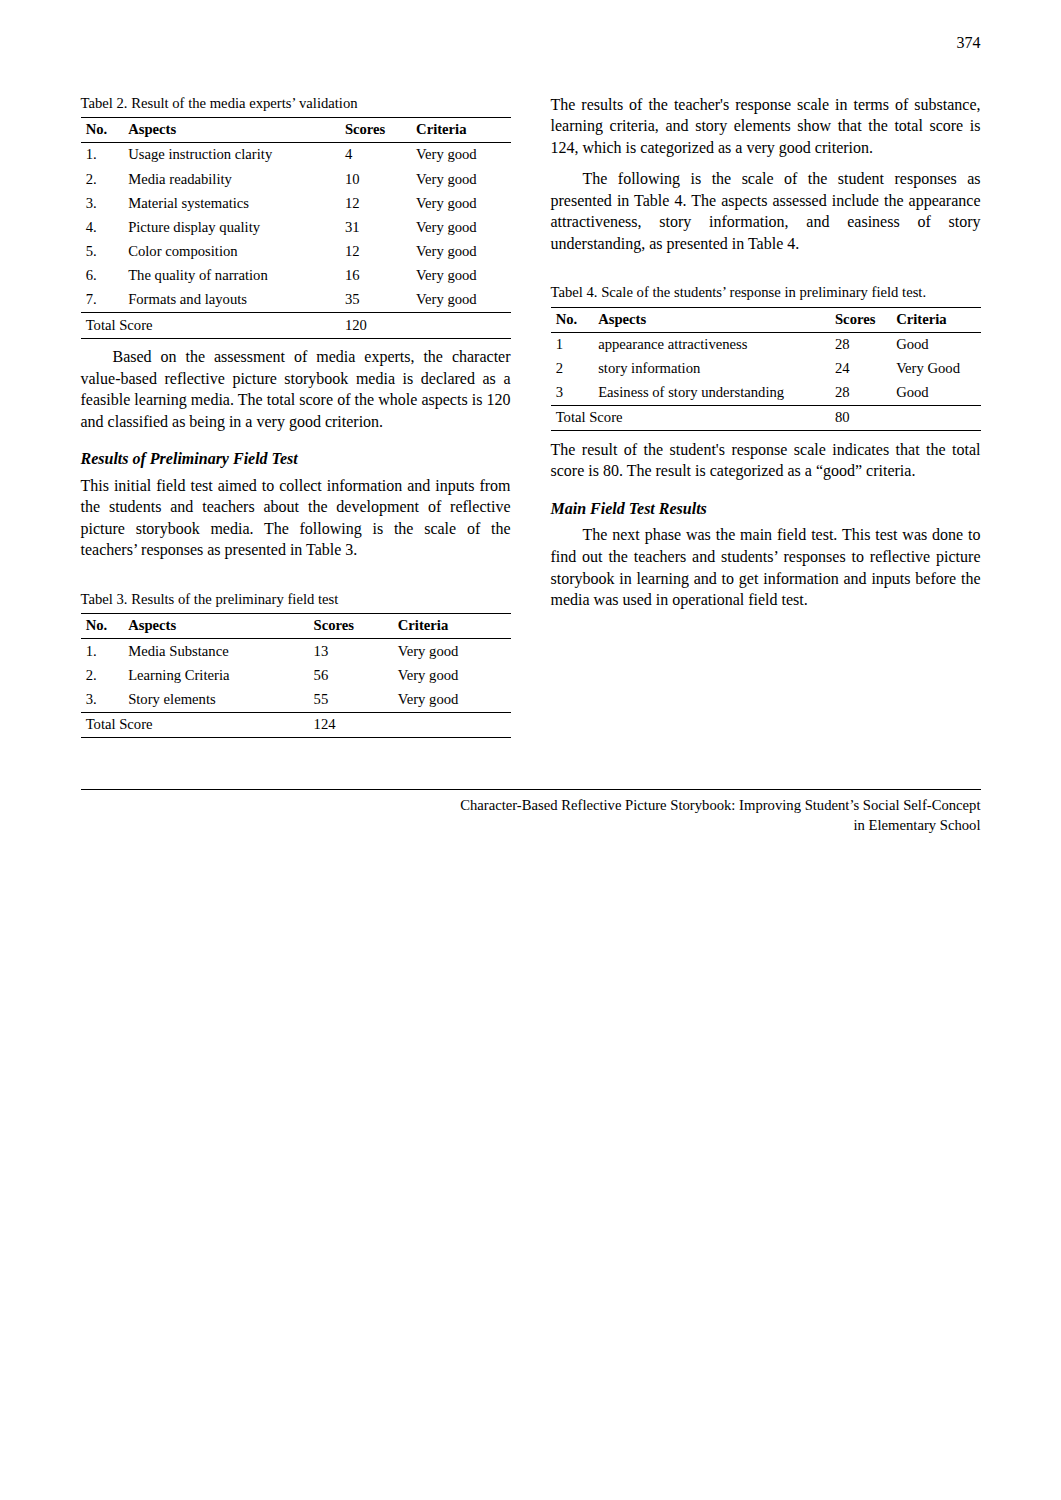374
Tabel 2. Result of the media experts’ validation
| No. | Aspects | Scores | Criteria |
| --- | --- | --- | --- |
| 1. | Usage instruction clarity | 4 | Very good |
| 2. | Media readability | 10 | Very good |
| 3. | Material systematics | 12 | Very good |
| 4. | Picture display quality | 31 | Very good |
| 5. | Color composition | 12 | Very good |
| 6. | The quality of narration | 16 | Very good |
| 7. | Formats and layouts | 35 | Very good |
| Total Score | 120 |
Based on the assessment of media experts, the character value-based reflective picture storybook media is declared as a feasible learning media. The total score of the whole aspects is 120 and classified as being in a very good criterion.
Results of Preliminary Field Test
This initial field test aimed to collect information and inputs from the students and teachers about the development of reflective picture storybook media. The following is the scale of the teachers’ responses as presented in Table 3.
Tabel 3. Results of the preliminary field test
| No. | Aspects | Scores | Criteria |
| --- | --- | --- | --- |
| 1. | Media Substance | 13 | Very good |
| 2. | Learning Criteria | 56 | Very good |
| 3. | Story elements | 55 | Very good |
| Total Score | 124 |
The results of the teacher's response scale in terms of substance, learning criteria, and story elements show that the total score is 124, which is categorized as a very good criterion.
The following is the scale of the student responses as presented in Table 4. The aspects assessed include the appearance attractiveness, story information, and easiness of story understanding, as presented in Table 4.
Tabel 4. Scale of the students’ response in preliminary field test.
| No. | Aspects | Scores | Criteria |
| --- | --- | --- | --- |
| 1 | appearance attractiveness | 28 | Good |
| 2 | story information | 24 | Very Good |
| 3 | Easiness of story understanding | 28 | Good |
| Total Score | 80 |
The result of the student's response scale indicates that the total score is 80. The result is categorized as a “good” criteria.
Main Field Test Results
The next phase was the main field test. This test was done to find out the teachers and students’ responses to reflective picture storybook in learning and to get information and inputs before the media was used in operational field test.
Character-Based Reflective Picture Storybook: Improving Student’s Social Self-Concept
in Elementary School